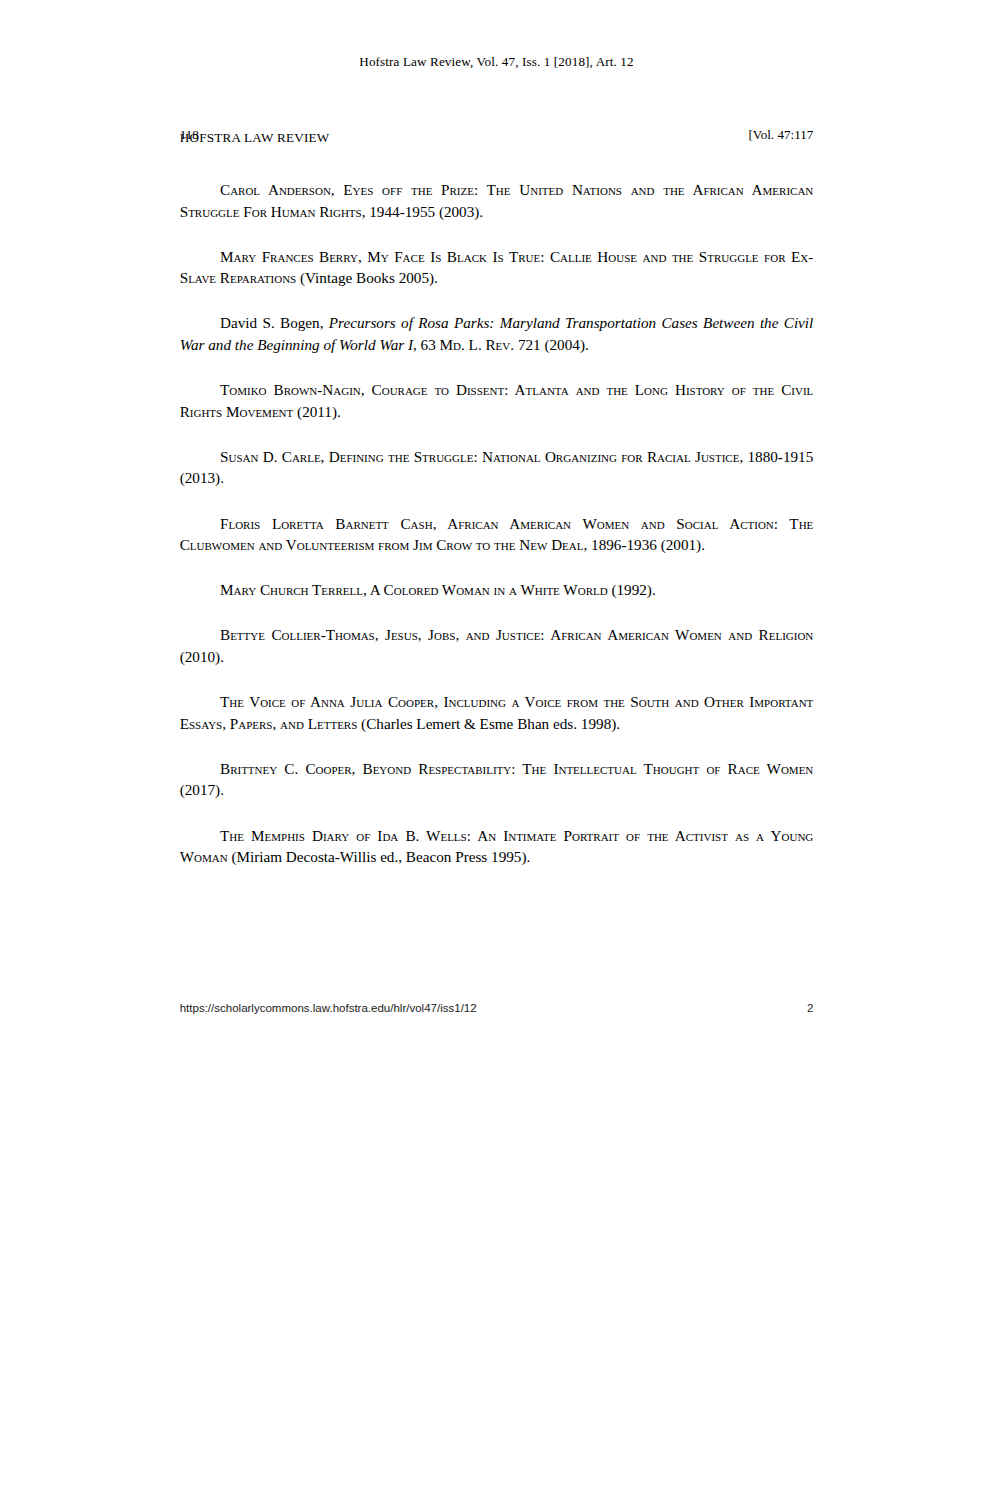Hofstra Law Review, Vol. 47, Iss. 1 [2018], Art. 12
118 HOFSTRA LAW REVIEW [Vol. 47:117
Carol Anderson, Eyes off the Prize: The United Nations and the African American Struggle For Human Rights, 1944-1955 (2003).
Mary Frances Berry, My Face Is Black Is True: Callie House and the Struggle for Ex-Slave Reparations (Vintage Books 2005).
David S. Bogen, Precursors of Rosa Parks: Maryland Transportation Cases Between the Civil War and the Beginning of World War I, 63 Md. L. Rev. 721 (2004).
Tomiko Brown-Nagin, Courage to Dissent: Atlanta and the Long History of the Civil Rights Movement (2011).
Susan D. Carle, Defining the Struggle: National Organizing for Racial Justice, 1880-1915 (2013).
Floris Loretta Barnett Cash, African American Women and Social Action: The Clubwomen and Volunteerism from Jim Crow to the New Deal, 1896-1936 (2001).
Mary Church Terrell, A Colored Woman in a White World (1992).
Bettye Collier-Thomas, Jesus, Jobs, and Justice: African American Women and Religion (2010).
The Voice of Anna Julia Cooper, Including a Voice from the South and Other Important Essays, Papers, and Letters (Charles Lemert & Esme Bhan eds. 1998).
Brittney C. Cooper, Beyond Respectability: The Intellectual Thought of Race Women (2017).
The Memphis Diary of Ida B. Wells: An Intimate Portrait of the Activist as a Young Woman (Miriam Decosta-Willis ed., Beacon Press 1995).
https://scholarlycommons.law.hofstra.edu/hlr/vol47/iss1/12 2